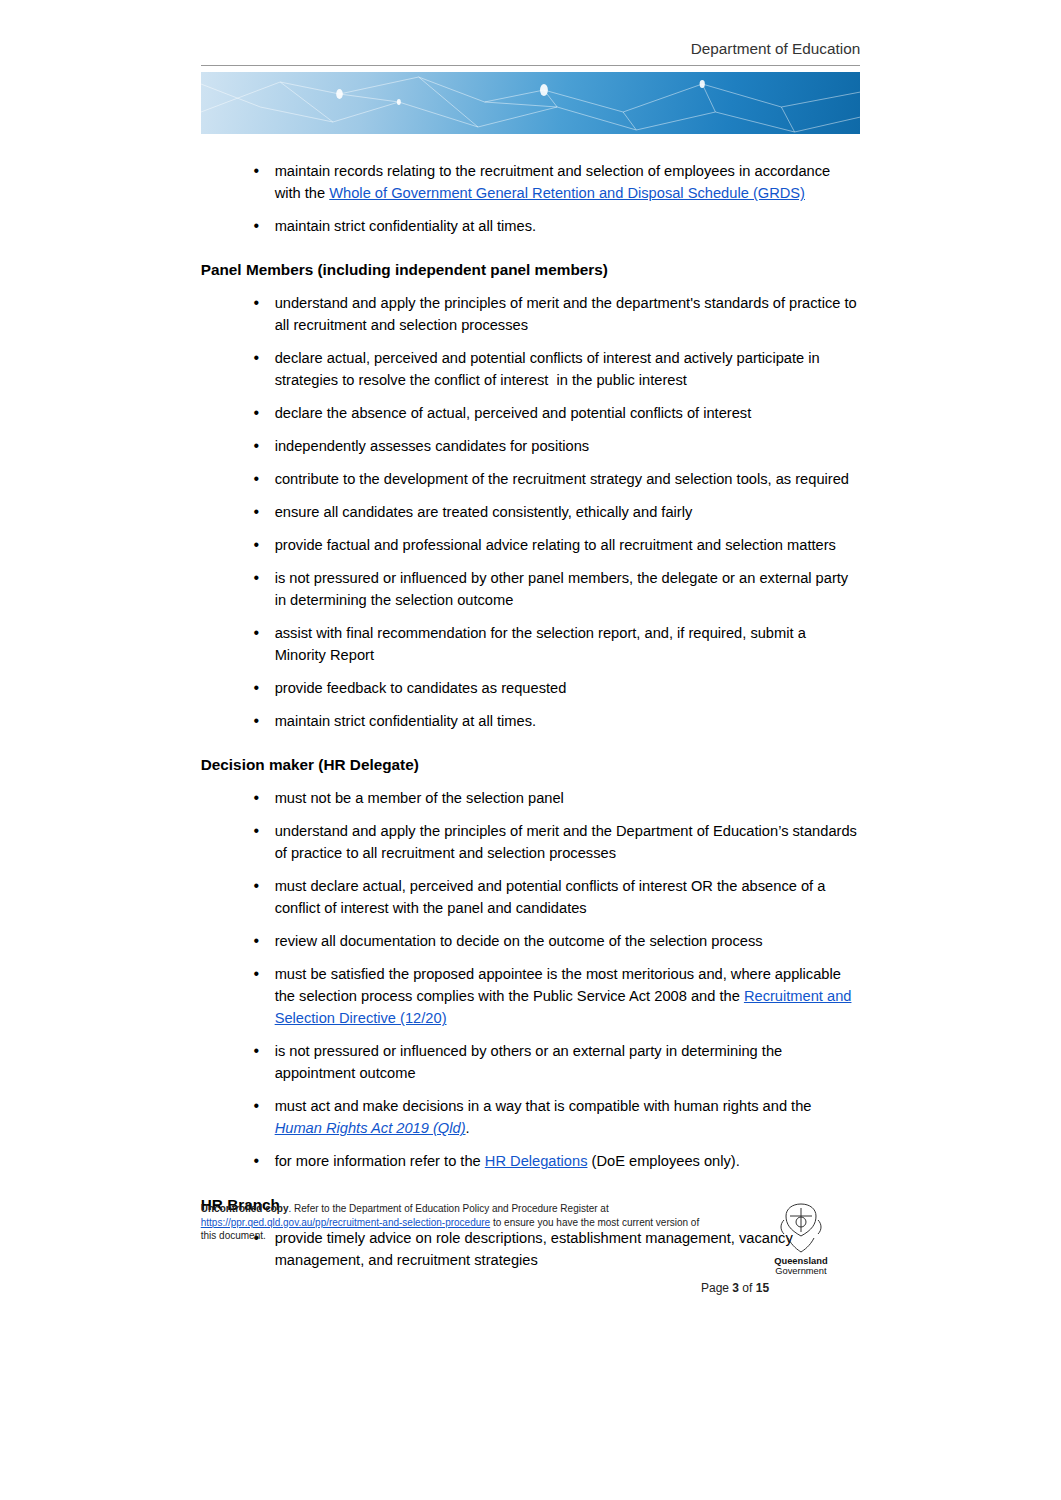Department of Education
maintain records relating to the recruitment and selection of employees in accordance with the Whole of Government General Retention and Disposal Schedule (GRDS)
maintain strict confidentiality at all times.
Panel Members (including independent panel members)
understand and apply the principles of merit and the department's standards of practice to all recruitment and selection processes
declare actual, perceived and potential conflicts of interest and actively participate in strategies to resolve the conflict of interest in the public interest
declare the absence of actual, perceived and potential conflicts of interest
independently assesses candidates for positions
contribute to the development of the recruitment strategy and selection tools, as required
ensure all candidates are treated consistently, ethically and fairly
provide factual and professional advice relating to all recruitment and selection matters
is not pressured or influenced by other panel members, the delegate or an external party in determining the selection outcome
assist with final recommendation for the selection report, and, if required, submit a Minority Report
provide feedback to candidates as requested
maintain strict confidentiality at all times.
Decision maker (HR Delegate)
must not be a member of the selection panel
understand and apply the principles of merit and the Department of Education’s standards of practice to all recruitment and selection processes
must declare actual, perceived and potential conflicts of interest OR the absence of a conflict of interest with the panel and candidates
review all documentation to decide on the outcome of the selection process
must be satisfied the proposed appointee is the most meritorious and, where applicable the selection process complies with the Public Service Act 2008 and the Recruitment and Selection Directive (12/20)
is not pressured or influenced by others or an external party in determining the appointment outcome
must act and make decisions in a way that is compatible with human rights and the Human Rights Act 2019 (Qld).
for more information refer to the HR Delegations (DoE employees only).
HR Branch
provide timely advice on role descriptions, establishment management, vacancy management, and recruitment strategies
Uncontrolled copy. Refer to the Department of Education Policy and Procedure Register at
https://ppr.qed.qld.gov.au/pp/recruitment-and-selection-procedure to ensure you have the most current version of this document.
Queensland Government
Page 3 of 15